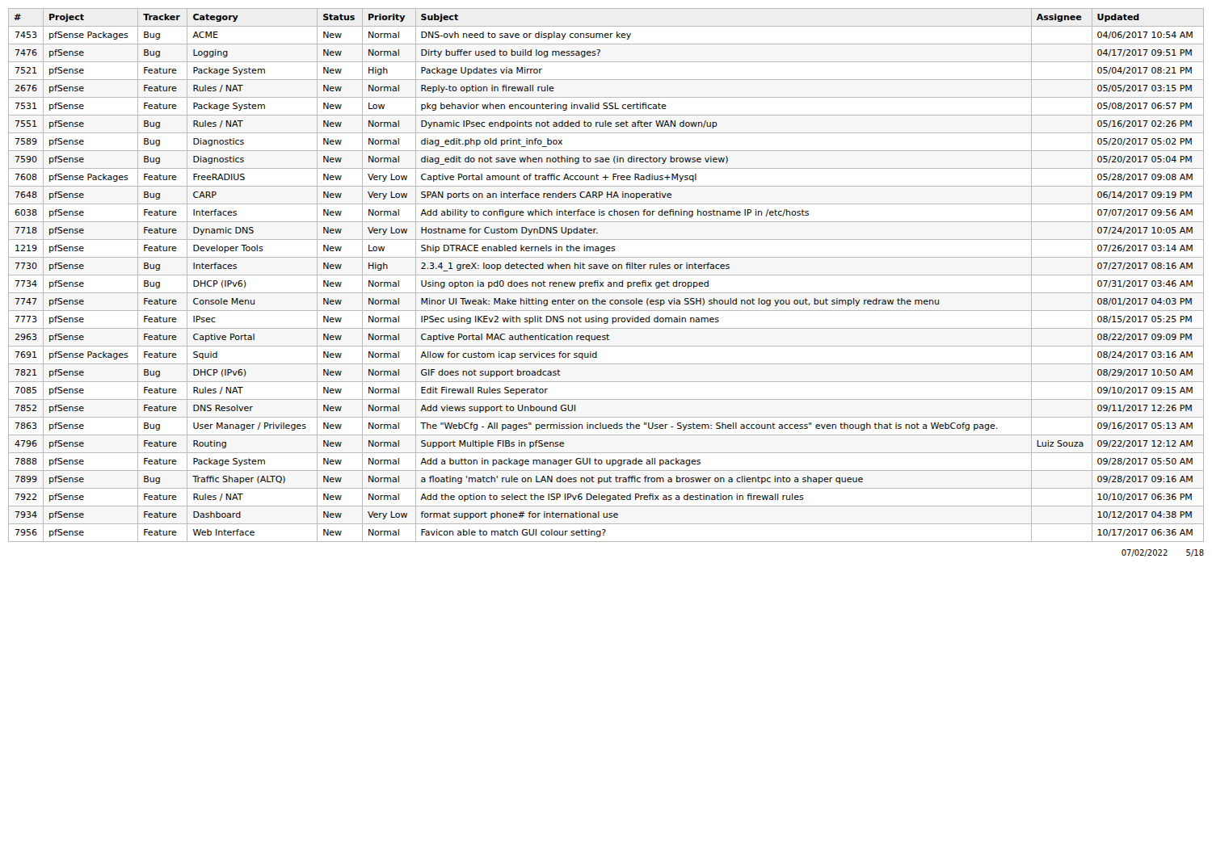| # | Project | Tracker | Category | Status | Priority | Subject | Assignee | Updated |
| --- | --- | --- | --- | --- | --- | --- | --- | --- |
| 7453 | pfSense Packages | Bug | ACME | New | Normal | DNS-ovh need to save or display consumer key | | 04/06/2017 10:54 AM |
| 7476 | pfSense | Bug | Logging | New | Normal | Dirty buffer used to build log messages? | | 04/17/2017 09:51 PM |
| 7521 | pfSense | Feature | Package System | New | High | Package Updates via Mirror | | 05/04/2017 08:21 PM |
| 2676 | pfSense | Feature | Rules / NAT | New | Normal | Reply-to option in firewall rule | | 05/05/2017 03:15 PM |
| 7531 | pfSense | Feature | Package System | New | Low | pkg behavior when encountering invalid SSL certificate | | 05/08/2017 06:57 PM |
| 7551 | pfSense | Bug | Rules / NAT | New | Normal | Dynamic IPsec endpoints not added to rule set after WAN down/up | | 05/16/2017 02:26 PM |
| 7589 | pfSense | Bug | Diagnostics | New | Normal | diag_edit.php old print_info_box | | 05/20/2017 05:02 PM |
| 7590 | pfSense | Bug | Diagnostics | New | Normal | diag_edit do not save when nothing to sae (in directory browse view) | | 05/20/2017 05:04 PM |
| 7608 | pfSense Packages | Feature | FreeRADIUS | New | Very Low | Captive Portal amount of traffic Account + Free Radius+Mysql | | 05/28/2017 09:08 AM |
| 7648 | pfSense | Bug | CARP | New | Very Low | SPAN ports on an interface renders CARP HA inoperative | | 06/14/2017 09:19 PM |
| 6038 | pfSense | Feature | Interfaces | New | Normal | Add ability to configure which interface is chosen for defining hostname IP in /etc/hosts | | 07/07/2017 09:56 AM |
| 7718 | pfSense | Feature | Dynamic DNS | New | Very Low | Hostname for Custom DynDNS Updater. | | 07/24/2017 10:05 AM |
| 1219 | pfSense | Feature | Developer Tools | New | Low | Ship DTRACE enabled kernels in the images | | 07/26/2017 03:14 AM |
| 7730 | pfSense | Bug | Interfaces | New | High | 2.3.4_1 greX: loop detected when hit save on filter rules or interfaces | | 07/27/2017 08:16 AM |
| 7734 | pfSense | Bug | DHCP (IPv6) | New | Normal | Using opton ia pd0 does not renew prefix and prefix get dropped | | 07/31/2017 03:46 AM |
| 7747 | pfSense | Feature | Console Menu | New | Normal | Minor UI Tweak: Make hitting enter on the console (esp via SSH) should not log you out, but simply redraw the menu | | 08/01/2017 04:03 PM |
| 7773 | pfSense | Feature | IPsec | New | Normal | IPSec using IKEv2 with split DNS not using provided domain names | | 08/15/2017 05:25 PM |
| 2963 | pfSense | Feature | Captive Portal | New | Normal | Captive Portal MAC authentication request | | 08/22/2017 09:09 PM |
| 7691 | pfSense Packages | Feature | Squid | New | Normal | Allow for custom icap services for squid | | 08/24/2017 03:16 AM |
| 7821 | pfSense | Bug | DHCP (IPv6) | New | Normal | GIF does not support broadcast | | 08/29/2017 10:50 AM |
| 7085 | pfSense | Feature | Rules / NAT | New | Normal | Edit Firewall Rules Seperator | | 09/10/2017 09:15 AM |
| 7852 | pfSense | Feature | DNS Resolver | New | Normal | Add views support to Unbound GUI | | 09/11/2017 12:26 PM |
| 7863 | pfSense | Bug | User Manager / Privileges | New | Normal | The "WebCfg - All pages" permission inclueds the "User - System: Shell account access" even though that is not a WebCofg page. | | 09/16/2017 05:13 AM |
| 4796 | pfSense | Feature | Routing | New | Normal | Support Multiple FIBs in pfSense | Luiz Souza | 09/22/2017 12:12 AM |
| 7888 | pfSense | Feature | Package System | New | Normal | Add a button in package manager GUI to upgrade all packages | | 09/28/2017 05:50 AM |
| 7899 | pfSense | Bug | Traffic Shaper (ALTQ) | New | Normal | a floating 'match' rule on LAN does not put traffic from a broswer on a clientpc into a shaper queue | | 09/28/2017 09:16 AM |
| 7922 | pfSense | Feature | Rules / NAT | New | Normal | Add the option to select the ISP IPv6 Delegated Prefix as a destination in firewall rules | | 10/10/2017 06:36 PM |
| 7934 | pfSense | Feature | Dashboard | New | Very Low | format support phone# for international use | | 10/12/2017 04:38 PM |
| 7956 | pfSense | Feature | Web Interface | New | Normal | Favicon able to match GUI colour setting? | | 10/17/2017 06:36 AM |
07/02/2022 5/18